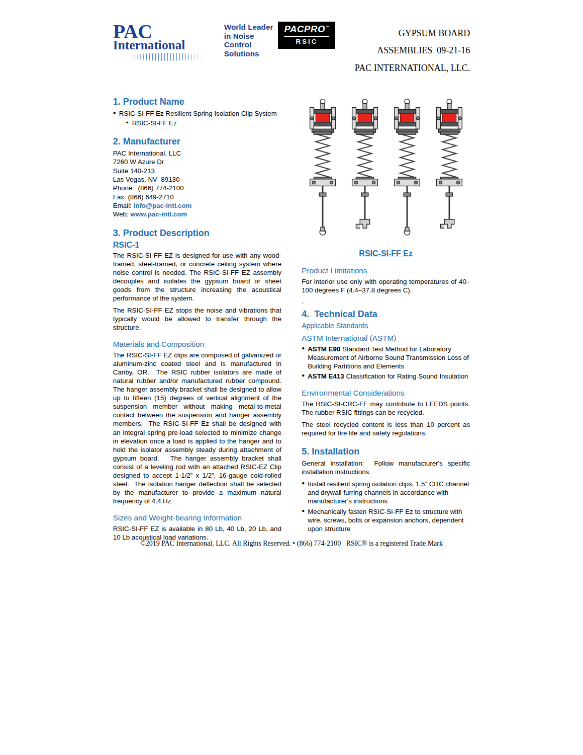PAC International
World Leader
in Noise
Control
Solutions
PACPRO™
RSIC
GYPSUM BOARD ASSEMBLIES 09-21-16
PAC INTERNATIONAL, LLC.
1. Product Name
RSIC-SI-FF Ez Resilient Spring Isolation Clip System
RSIC-SI-FF Ez
2. Manufacturer
PAC International, LLC
7260 W Azure Dr
Suite 140-213
Las Vegas, NV 89130
Phone: (866) 774-2100
Fax: (866) 649-2710
Email: info@pac-intl.com
Web: www.pac-intl.com
3. Product Description
RSIC-1
The RSIC-SI-FF EZ is designed for use with any wood-framed, steel-framed, or concrete ceiling system where noise control is needed. The RSIC-SI-FF EZ assembly decouples and isolates the gypsum board or sheet goods from the structure increasing the acoustical performance of the system.
The RSIC-SI-FF EZ stops the noise and vibrations that typically would be allowed to transfer through the structure.
Materials and Composition
The RSIC-SI-FF EZ clips are composed of galvanized or aluminum-zinc coated steel and is manufactured in Canby, OR. The RSIC rubber isolators are made of natural rubber and/or manufactured rubber compound. The hanger assembly bracket shall be designed to allow up to fifteen (15) degrees of vertical alignment of the suspension member without making metal-to-metal contact between the suspension and hanger assembly members. The RSIC-SI-FF Ez shall be designed with an integral spring pre-load selected to minimize change in elevation once a load is applied to the hanger and to hold the isolator assembly steady during attachment of gypsum board. The hanger assembly bracket shall consist of a leveling rod with an attached RSIC-EZ Clip designed to accept 1-1/2” x 1/2”, 16-gauge cold-rolled steel. The isolation hanger deflection shall be selected by the manufacturer to provide a maximum natural frequency of 4.4 Hz.
Sizes and Weight-bearing Information
RSIC-SI-FF EZ is available in 80 Lb, 40 Lb, 20 Lb, and 10 Lb acoustical load variations.
RSIC-SI-FF Ez
Product Limitations
For interior use only with operating temperatures of 40–100 degrees F (4.4–37.8 degrees C).
.
4. Technical Data
Applicable Standards
ASTM International (ASTM)
ASTM E90 Standard Test Method for Laboratory Measurement of Airborne Sound Transmission Loss of Building Partitions and Elements
ASTM E413 Classification for Rating Sound Insulation
Environmental Considerations
The RSIC-SI-CRC-FF may contribute to LEEDS points. The rubber RSIC fittings can be recycled.
The steel recycled content is less than 10 percent as required for fire life and safety regulations.
5. Installation
General installation: Follow manufacturer's specific installation instructions.
Install resilient spring isolation clips, 1.5” CRC channel and drywall furring channels in accordance with manufacturer's instructions
Mechanically fasten RSIC-SI-FF Ez to structure with wire, screws, bolts or expansion anchors, dependent upon structure
©2019 PAC International, LLC. All Rights Reserved. • (866) 774-2100 RSIC® is a registered Trade Mark